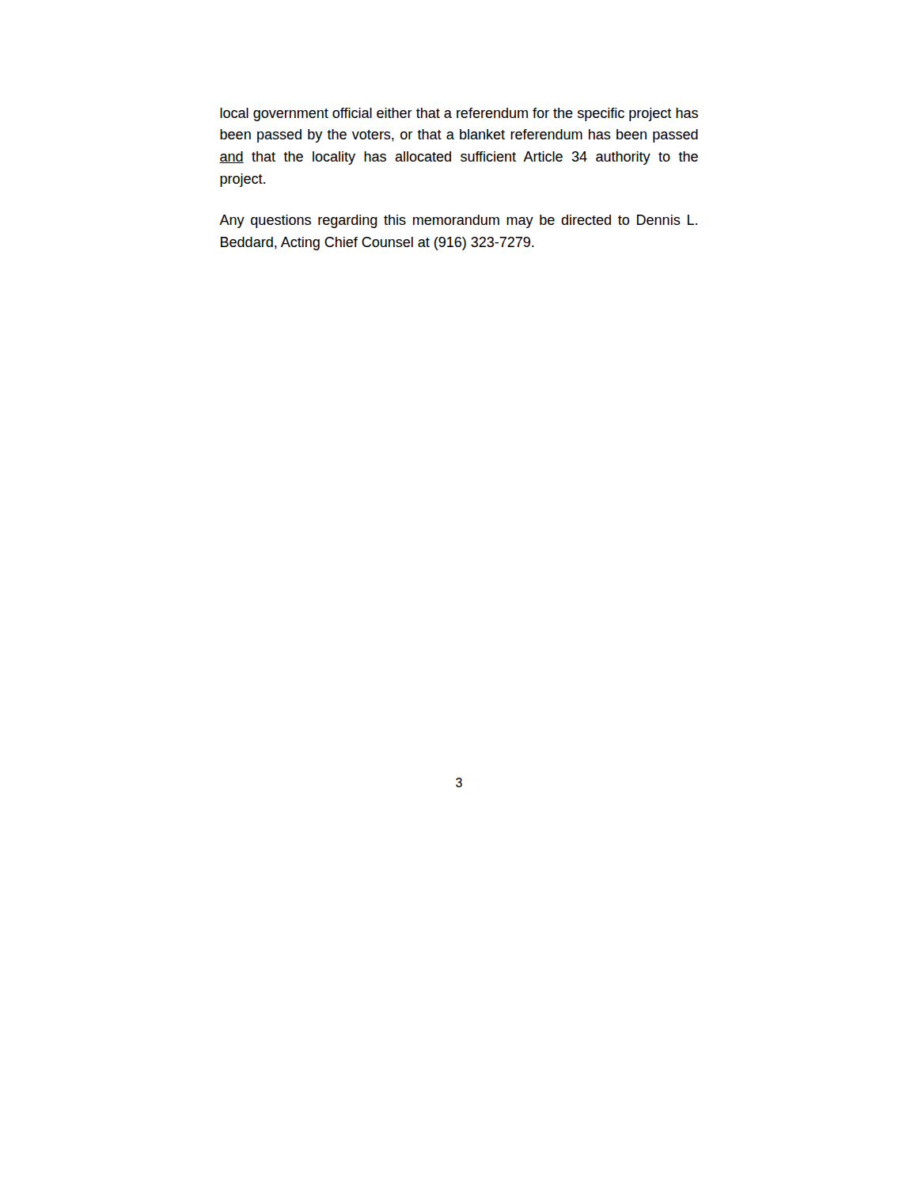local government official either that a referendum for the specific project has been passed by the voters, or that a blanket referendum has been passed and that the locality has allocated sufficient Article 34 authority to the project.
Any questions regarding this memorandum may be directed to Dennis L. Beddard, Acting Chief Counsel at (916) 323-7279.
3